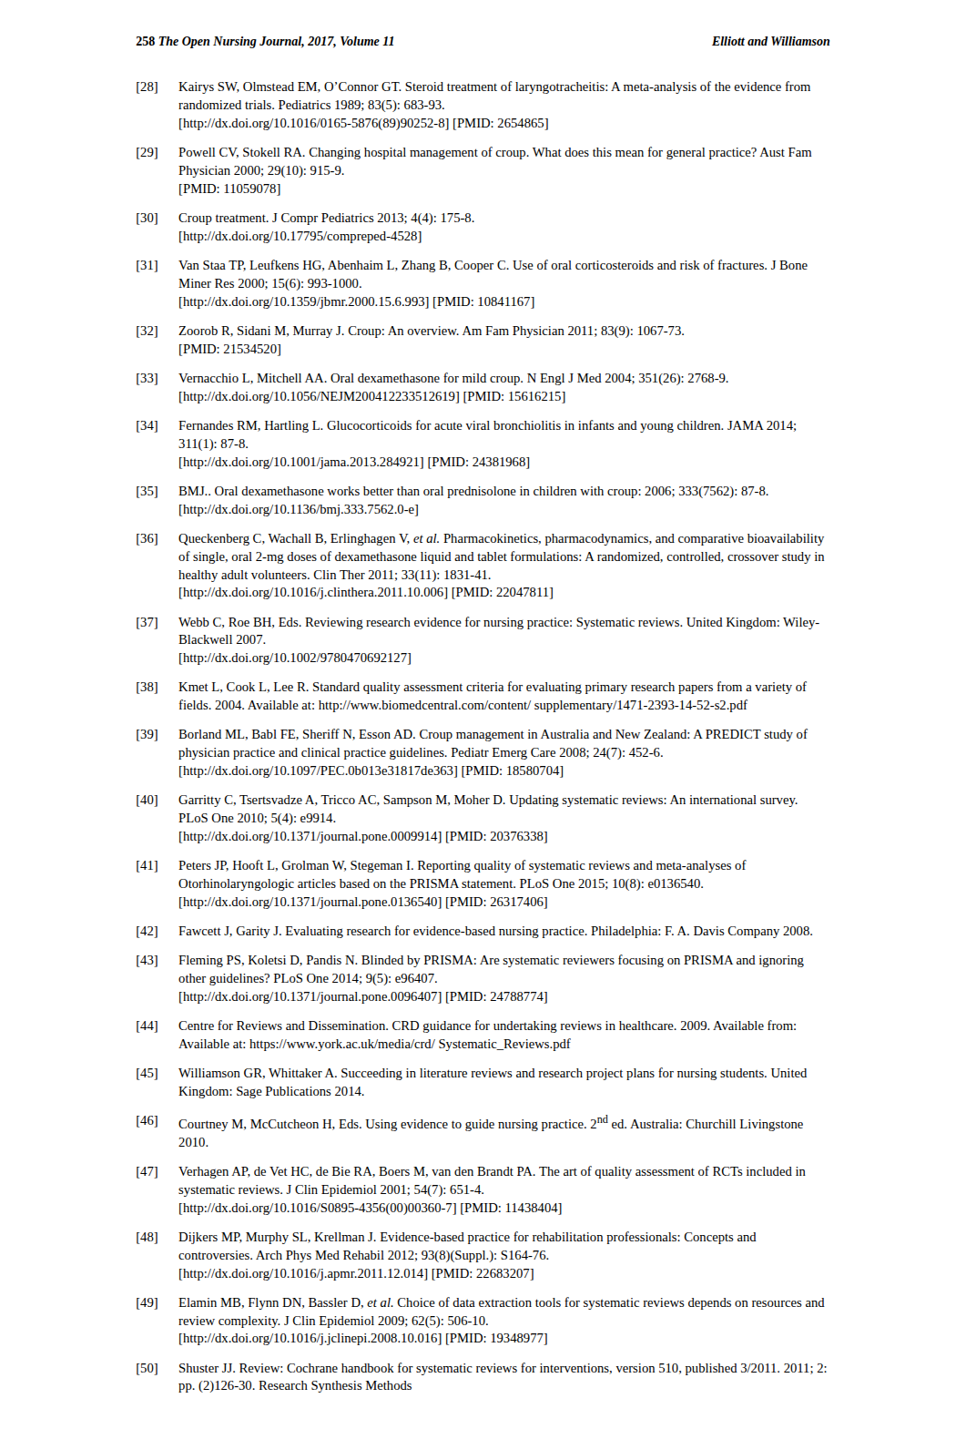258 The Open Nursing Journal, 2017, Volume 11 Elliott and Williamson
[28] Kairys SW, Olmstead EM, O’Connor GT. Steroid treatment of laryngotracheitis: A meta-analysis of the evidence from randomized trials. Pediatrics 1989; 83(5): 683-93. [http://dx.doi.org/10.1016/0165-5876(89)90252-8] [PMID: 2654865]
[29] Powell CV, Stokell RA. Changing hospital management of croup. What does this mean for general practice? Aust Fam Physician 2000; 29(10): 915-9. [PMID: 11059078]
[30] Croup treatment. J Compr Pediatrics 2013; 4(4): 175-8. [http://dx.doi.org/10.17795/compreped-4528]
[31] Van Staa TP, Leufkens HG, Abenhaim L, Zhang B, Cooper C. Use of oral corticosteroids and risk of fractures. J Bone Miner Res 2000; 15(6): 993-1000. [http://dx.doi.org/10.1359/jbmr.2000.15.6.993] [PMID: 10841167]
[32] Zoorob R, Sidani M, Murray J. Croup: An overview. Am Fam Physician 2011; 83(9): 1067-73. [PMID: 21534520]
[33] Vernacchio L, Mitchell AA. Oral dexamethasone for mild croup. N Engl J Med 2004; 351(26): 2768-9. [http://dx.doi.org/10.1056/NEJM200412233512619] [PMID: 15616215]
[34] Fernandes RM, Hartling L. Glucocorticoids for acute viral bronchiolitis in infants and young children. JAMA 2014; 311(1): 87-8. [http://dx.doi.org/10.1001/jama.2013.284921] [PMID: 24381968]
[35] BMJ.. Oral dexamethasone works better than oral prednisolone in children with croup: 2006; 333(7562): 87-8. [http://dx.doi.org/10.1136/bmj.333.7562.0-e]
[36] Queckenberg C, Wachall B, Erlinghagen V, et al. Pharmacokinetics, pharmacodynamics, and comparative bioavailability of single, oral 2-mg doses of dexamethasone liquid and tablet formulations: A randomized, controlled, crossover study in healthy adult volunteers. Clin Ther 2011; 33(11): 1831-41. [http://dx.doi.org/10.1016/j.clinthera.2011.10.006] [PMID: 22047811]
[37] Webb C, Roe BH, Eds. Reviewing research evidence for nursing practice: Systematic reviews. United Kingdom: Wiley-Blackwell 2007. [http://dx.doi.org/10.1002/9780470692127]
[38] Kmet L, Cook L, Lee R. Standard quality assessment criteria for evaluating primary research papers from a variety of fields. 2004. Available at: http://www.biomedcentral.com/content/ supplementary/1471-2393-14-52-s2.pdf
[39] Borland ML, Babl FE, Sheriff N, Esson AD. Croup management in Australia and New Zealand: A PREDICT study of physician practice and clinical practice guidelines. Pediatr Emerg Care 2008; 24(7): 452-6. [http://dx.doi.org/10.1097/PEC.0b013e31817de363] [PMID: 18580704]
[40] Garritty C, Tsertsvadze A, Tricco AC, Sampson M, Moher D. Updating systematic reviews: An international survey. PLoS One 2010; 5(4): e9914. [http://dx.doi.org/10.1371/journal.pone.0009914] [PMID: 20376338]
[41] Peters JP, Hooft L, Grolman W, Stegeman I. Reporting quality of systematic reviews and meta-analyses of Otorhinolaryngologic articles based on the PRISMA statement. PLoS One 2015; 10(8): e0136540. [http://dx.doi.org/10.1371/journal.pone.0136540] [PMID: 26317406]
[42] Fawcett J, Garity J. Evaluating research for evidence-based nursing practice. Philadelphia: F. A. Davis Company 2008.
[43] Fleming PS, Koletsi D, Pandis N. Blinded by PRISMA: Are systematic reviewers focusing on PRISMA and ignoring other guidelines? PLoS One 2014; 9(5): e96407. [http://dx.doi.org/10.1371/journal.pone.0096407] [PMID: 24788774]
[44] Centre for Reviews and Dissemination. CRD guidance for undertaking reviews in healthcare. 2009. Available from: Available at: https://www.york.ac.uk/media/crd/ Systematic_Reviews.pdf
[45] Williamson GR, Whittaker A. Succeeding in literature reviews and research project plans for nursing students. United Kingdom: Sage Publications 2014.
[46] Courtney M, McCutcheon H, Eds. Using evidence to guide nursing practice. 2nd ed. Australia: Churchill Livingstone 2010.
[47] Verhagen AP, de Vet HC, de Bie RA, Boers M, van den Brandt PA. The art of quality assessment of RCTs included in systematic reviews. J Clin Epidemiol 2001; 54(7): 651-4. [http://dx.doi.org/10.1016/S0895-4356(00)00360-7] [PMID: 11438404]
[48] Dijkers MP, Murphy SL, Krellman J. Evidence-based practice for rehabilitation professionals: Concepts and controversies. Arch Phys Med Rehabil 2012; 93(8)(Suppl.): S164-76. [http://dx.doi.org/10.1016/j.apmr.2011.12.014] [PMID: 22683207]
[49] Elamin MB, Flynn DN, Bassler D, et al. Choice of data extraction tools for systematic reviews depends on resources and review complexity. J Clin Epidemiol 2009; 62(5): 506-10. [http://dx.doi.org/10.1016/j.jclinepi.2008.10.016] [PMID: 19348977]
[50] Shuster JJ. Review: Cochrane handbook for systematic reviews for interventions, version 510, published 3/2011. 2011; 2: pp. (2)126-30. Research Synthesis Methods